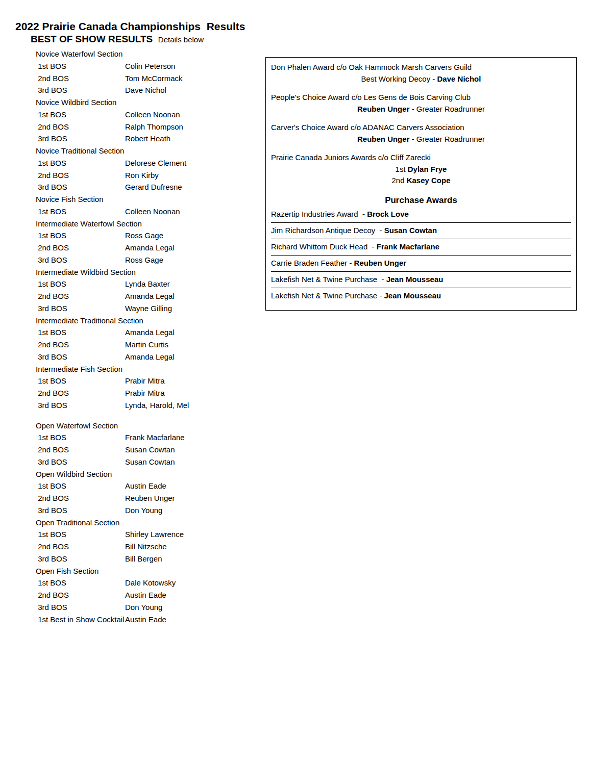2022 Prairie Canada Championships Results
BEST OF SHOW RESULTS Details below
| Novice Waterfowl Section |
| 1st BOS | Colin Peterson |
| 2nd BOS | Tom McCormack |
| 3rd BOS | Dave Nichol |
| Novice Wildbird Section |
| 1st BOS | Colleen Noonan |
| 2nd BOS | Ralph Thompson |
| 3rd BOS | Robert Heath |
| Novice Traditional Section |
| 1st BOS | Delorese Clement |
| 2nd BOS | Ron Kirby |
| 3rd BOS | Gerard Dufresne |
| Novice Fish Section |
| 1st BOS | Colleen Noonan |
| Intermediate Waterfowl Section |
| 1st BOS | Ross Gage |
| 2nd BOS | Amanda Legal |
| 3rd BOS | Ross Gage |
| Intermediate Wildbird Section |
| 1st BOS | Lynda Baxter |
| 2nd BOS | Amanda Legal |
| 3rd BOS | Wayne Gilling |
| Intermediate Traditional Section |
| 1st BOS | Amanda Legal |
| 2nd BOS | Martin Curtis |
| 3rd BOS | Amanda Legal |
| Intermediate Fish Section |
| 1st BOS | Prabir Mitra |
| 2nd BOS | Prabir Mitra |
| 3rd BOS | Lynda, Harold, Mel |
| Open Waterfowl Section |
| 1st BOS | Frank Macfarlane |
| 2nd BOS | Susan Cowtan |
| 3rd BOS | Susan Cowtan |
| Open Wildbird Section |
| 1st BOS | Austin Eade |
| 2nd BOS | Reuben Unger |
| 3rd BOS | Don Young |
| Open Traditional Section |
| 1st BOS | Shirley Lawrence |
| 2nd BOS | Bill Nitzsche |
| 3rd BOS | Bill Bergen |
| Open Fish Section |
| 1st BOS | Dale Kotowsky |
| 2nd BOS | Austin Eade |
| 3rd BOS | Don Young |
| 1st Best in Show Cocktail | Austin Eade |
Don Phalen Award c/o Oak Hammock Marsh Carvers Guild
Best Working Decoy - Dave Nichol
People's Choice Award c/o Les Gens de Bois Carving Club
Reuben Unger - Greater Roadrunner
Carver's Choice Award c/o ADANAC Carvers Association
Reuben Unger - Greater Roadrunner
Prairie Canada Juniors Awards c/o Cliff Zarecki
1st Dylan Frye
2nd Kasey Cope
Purchase Awards
Razertip Industries Award - Brock Love
Jim Richardson Antique Decoy - Susan Cowtan
Richard Whittom Duck Head - Frank Macfarlane
Carrie Braden Feather - Reuben Unger
Lakefish Net & Twine Purchase - Jean Mousseau
Lakefish Net & Twine Purchase - Jean Mousseau